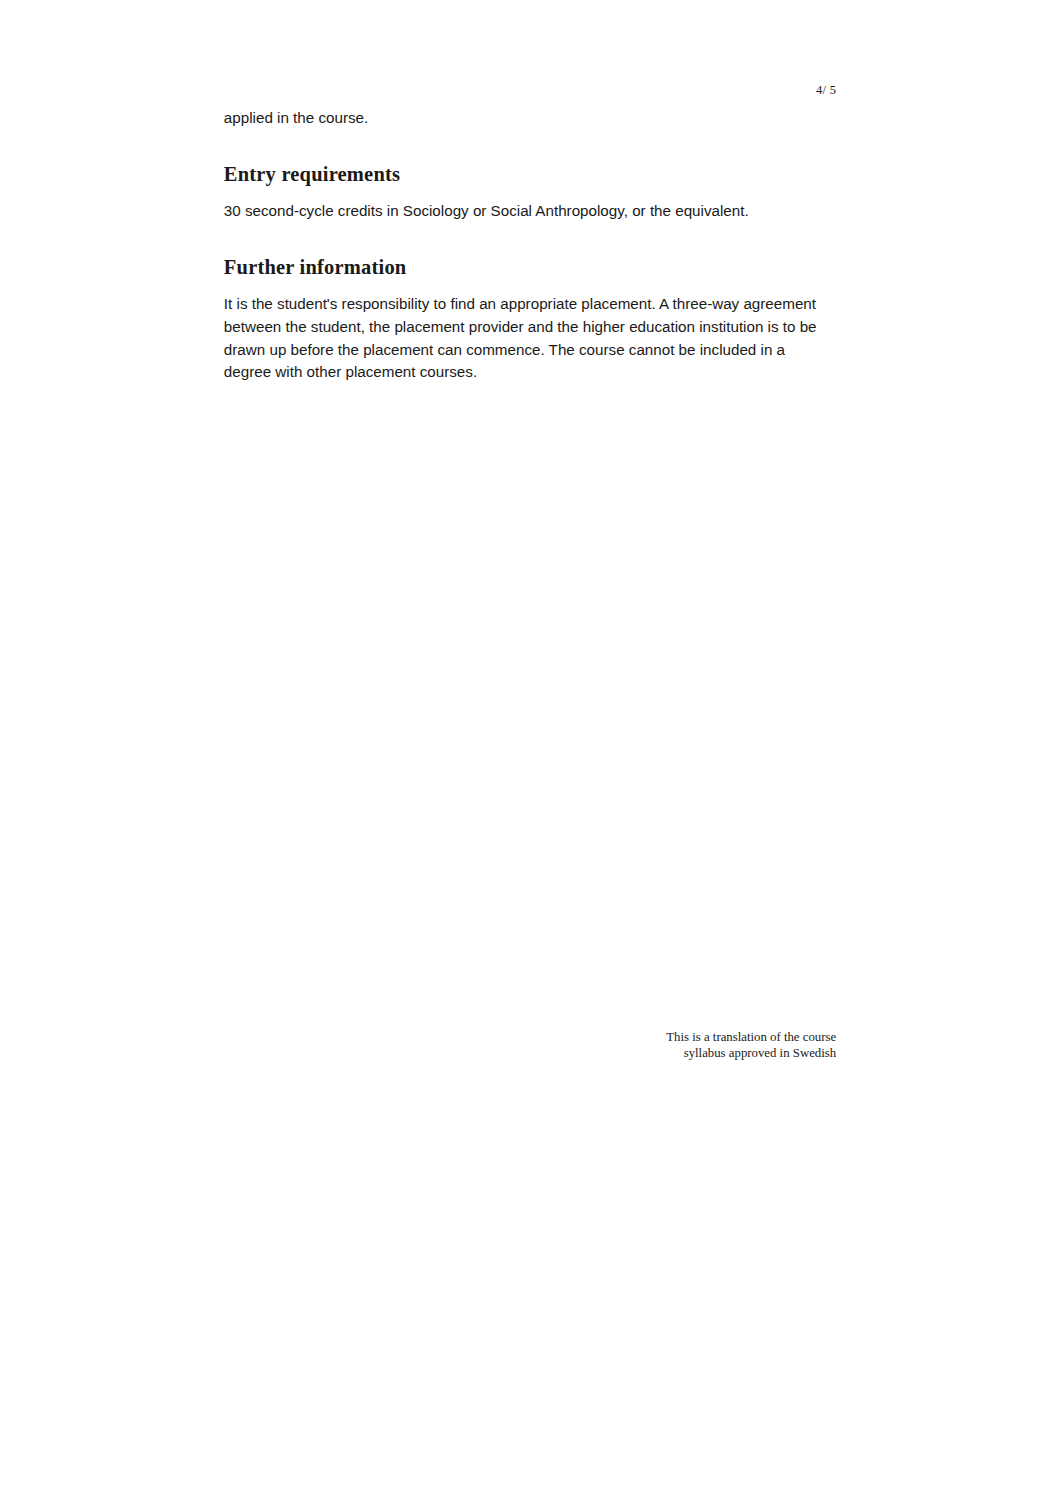4/ 5
applied in the course.
Entry requirements
30 second-cycle credits in Sociology or Social Anthropology, or the equivalent.
Further information
It is the student's responsibility to find an appropriate placement. A three-way agreement between the student, the placement provider and the higher education institution is to be drawn up before the placement can commence. The course cannot be included in a degree with other placement courses.
This is a translation of the course
syllabus approved in Swedish